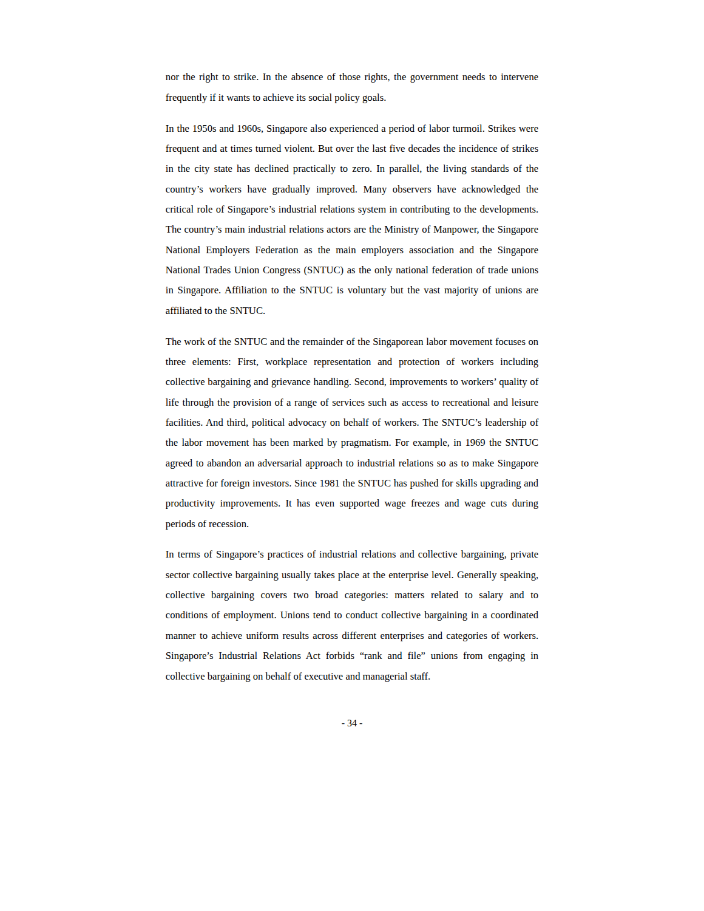nor the right to strike. In the absence of those rights, the government needs to intervene frequently if it wants to achieve its social policy goals.
In the 1950s and 1960s, Singapore also experienced a period of labor turmoil. Strikes were frequent and at times turned violent. But over the last five decades the incidence of strikes in the city state has declined practically to zero. In parallel, the living standards of the country’s workers have gradually improved. Many observers have acknowledged the critical role of Singapore’s industrial relations system in contributing to the developments. The country’s main industrial relations actors are the Ministry of Manpower, the Singapore National Employers Federation as the main employers association and the Singapore National Trades Union Congress (SNTUC) as the only national federation of trade unions in Singapore. Affiliation to the SNTUC is voluntary but the vast majority of unions are affiliated to the SNTUC.
The work of the SNTUC and the remainder of the Singaporean labor movement focuses on three elements: First, workplace representation and protection of workers including collective bargaining and grievance handling. Second, improvements to workers’ quality of life through the provision of a range of services such as access to recreational and leisure facilities. And third, political advocacy on behalf of workers. The SNTUC’s leadership of the labor movement has been marked by pragmatism. For example, in 1969 the SNTUC agreed to abandon an adversarial approach to industrial relations so as to make Singapore attractive for foreign investors. Since 1981 the SNTUC has pushed for skills upgrading and productivity improvements. It has even supported wage freezes and wage cuts during periods of recession.
In terms of Singapore’s practices of industrial relations and collective bargaining, private sector collective bargaining usually takes place at the enterprise level. Generally speaking, collective bargaining covers two broad categories: matters related to salary and to conditions of employment. Unions tend to conduct collective bargaining in a coordinated manner to achieve uniform results across different enterprises and categories of workers. Singapore’s Industrial Relations Act forbids “rank and file” unions from engaging in collective bargaining on behalf of executive and managerial staff.
- 34 -